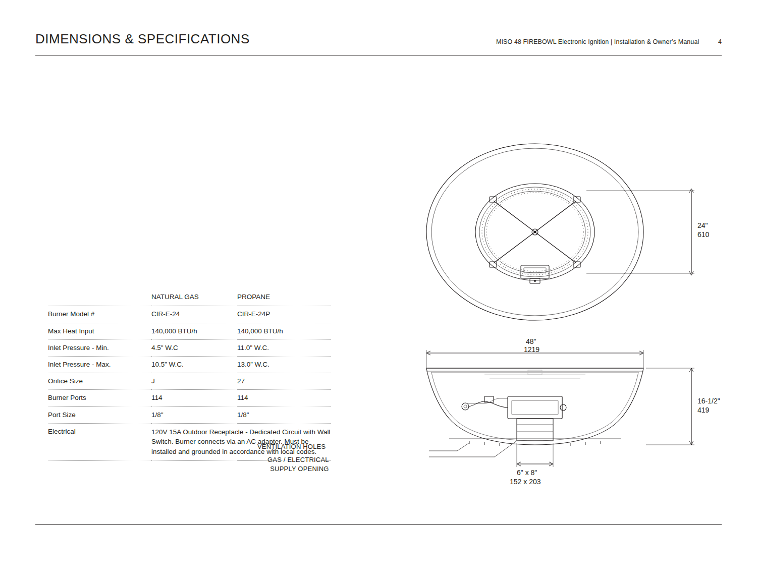DIMENSIONS & SPECIFICATIONS
MISO 48 FIREBOWL Electronic Ignition | Installation & Owner’s Manual 4
| | NATURAL GAS | PROPANE |
| --- | --- | --- |
| Burner Model # | CIR-E-24 | CIR-E-24P |
| Max Heat Input | 140,000 BTU/h | 140,000 BTU/h |
| Inlet Pressure - Min. | 4.5" W.C | 11.0" W.C. |
| Inlet Pressure - Max. | 10.5” W.C. | 13.0” W.C. |
| Orifice Size | J | 27 |
| Burner Ports | 114 | 114 |
| Port Size | 1/8" | 1/8" |
| Electrical | 120V 15A Outdoor Receptacle - Dedicated Circuit with Wall Switch. Burner connects via an AC adapter. Must be installed and grounded in accordance with local codes. |
24" 610 48" 1219 16-1/2" 419 6" x 8" 152 x 203
VENTILATION HOLES
GAS / ELECTRICAL
SUPPLY OPENING